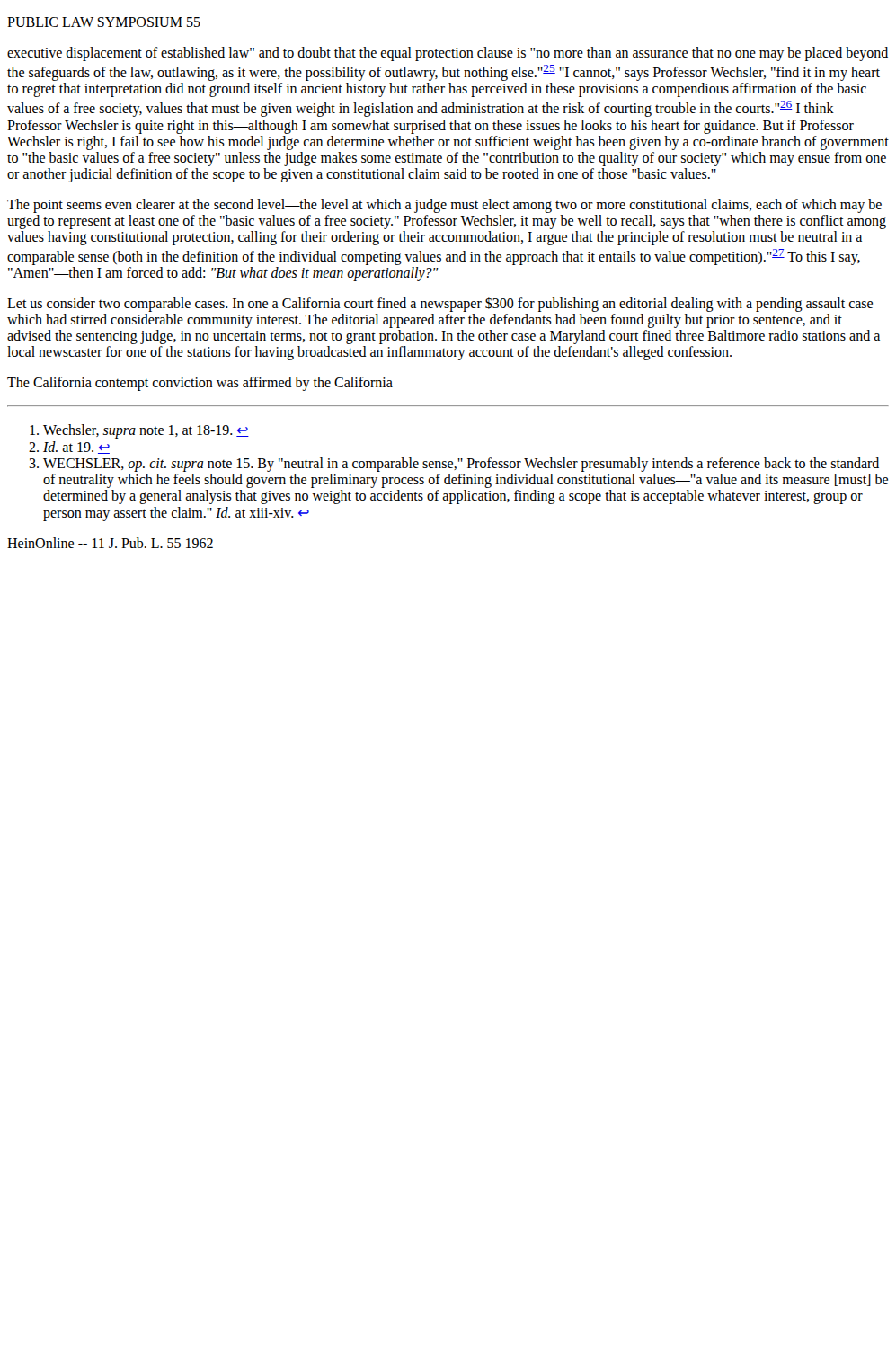PUBLIC LAW SYMPOSIUM 55
executive displacement of established law" and to doubt that the equal protection clause is "no more than an assurance that no one may be placed beyond the safeguards of the law, outlawing, as it were, the possibility of outlawry, but nothing else."25 "I cannot," says Professor Wechsler, "find it in my heart to regret that interpretation did not ground itself in ancient history but rather has perceived in these provisions a compendious affirmation of the basic values of a free society, values that must be given weight in legislation and administration at the risk of courting trouble in the courts."26 I think Professor Wechsler is quite right in this—although I am somewhat surprised that on these issues he looks to his heart for guidance. But if Professor Wechsler is right, I fail to see how his model judge can determine whether or not sufficient weight has been given by a co-ordinate branch of government to "the basic values of a free society" unless the judge makes some estimate of the "contribution to the quality of our society" which may ensue from one or another judicial definition of the scope to be given a constitutional claim said to be rooted in one of those "basic values."
The point seems even clearer at the second level—the level at which a judge must elect among two or more constitutional claims, each of which may be urged to represent at least one of the "basic values of a free society." Professor Wechsler, it may be well to recall, says that "when there is conflict among values having constitutional protection, calling for their ordering or their accommodation, I argue that the principle of resolution must be neutral in a comparable sense (both in the definition of the individual competing values and in the approach that it entails to value competition)."27 To this I say, "Amen"—then I am forced to add: "But what does it mean operationally?"
Let us consider two comparable cases. In one a California court fined a newspaper $300 for publishing an editorial dealing with a pending assault case which had stirred considerable community interest. The editorial appeared after the defendants had been found guilty but prior to sentence, and it advised the sentencing judge, in no uncertain terms, not to grant probation. In the other case a Maryland court fined three Baltimore radio stations and a local newscaster for one of the stations for having broadcasted an inflammatory account of the defendant's alleged confession.
The California contempt conviction was affirmed by the California
Wechsler, supra note 1, at 18-19. ↩
Id. at 19. ↩
WECHSLER, op. cit. supra note 15. By "neutral in a comparable sense," Professor Wechsler presumably intends a reference back to the standard of neutrality which he feels should govern the preliminary process of defining individual constitutional values—"a value and its measure [must] be determined by a general analysis that gives no weight to accidents of application, finding a scope that is acceptable whatever interest, group or person may assert the claim." Id. at xiii-xiv. ↩
HeinOnline -- 11 J. Pub. L. 55 1962